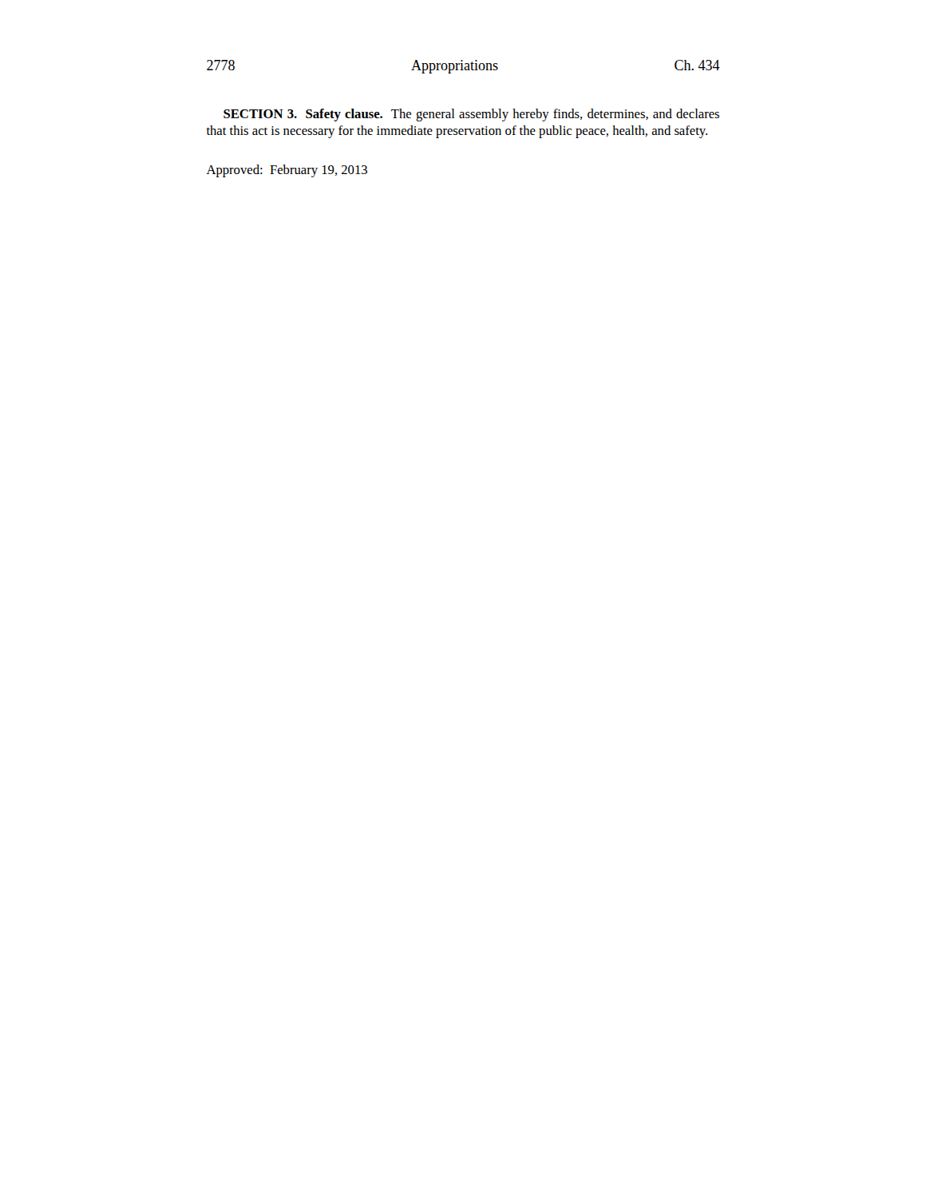2778 Appropriations Ch. 434
SECTION 3. Safety clause. The general assembly hereby finds, determines, and declares that this act is necessary for the immediate preservation of the public peace, health, and safety.
Approved: February 19, 2013